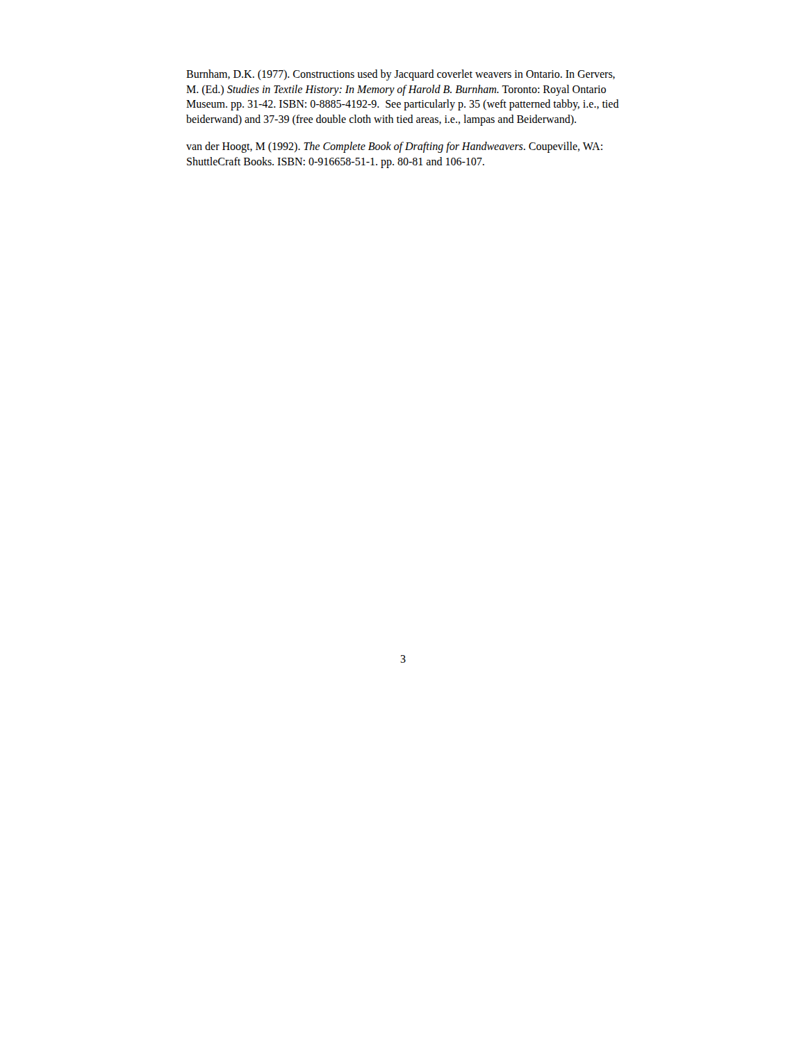Burnham, D.K. (1977). Constructions used by Jacquard coverlet weavers in Ontario. In Gervers, M. (Ed.) Studies in Textile History: In Memory of Harold B. Burnham. Toronto: Royal Ontario Museum. pp. 31-42. ISBN: 0-8885-4192-9. See particularly p. 35 (weft patterned tabby, i.e., tied beiderwand) and 37-39 (free double cloth with tied areas, i.e., lampas and Beiderwand).
van der Hoogt, M (1992). The Complete Book of Drafting for Handweavers. Coupeville, WA: ShuttleCraft Books. ISBN: 0-916658-51-1. pp. 80-81 and 106-107.
3